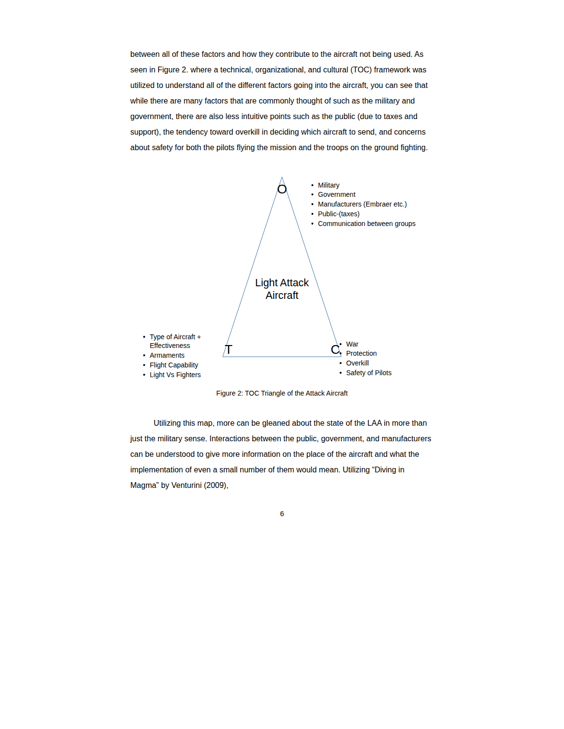between all of these factors and how they contribute to the aircraft not being used. As seen in Figure 2. where a technical, organizational, and cultural (TOC) framework was utilized to understand all of the different factors going into the aircraft, you can see that while there are many factors that are commonly thought of such as the military and government, there are also less intuitive points such as the public (due to taxes and support), the tendency toward overkill in deciding which aircraft to send, and concerns about safety for both the pilots flying the mission and the troops on the ground fighting.
O
T
C
Light Attack
Aircraft
Military
Government
Manufacturers (Embraer etc.)
Public-(taxes)
Communication between groups
Type of Aircraft + Effectiveness
Armaments
Flight Capability
Light Vs Fighters
War
Protection
Overkill
Safety of Pilots
Figure 2: TOC Triangle of the Attack Aircraft
Utilizing this map, more can be gleaned about the state of the LAA in more than just the military sense. Interactions between the public, government, and manufacturers can be understood to give more information on the place of the aircraft and what the implementation of even a small number of them would mean. Utilizing “Diving in Magma” by Venturini (2009),
6